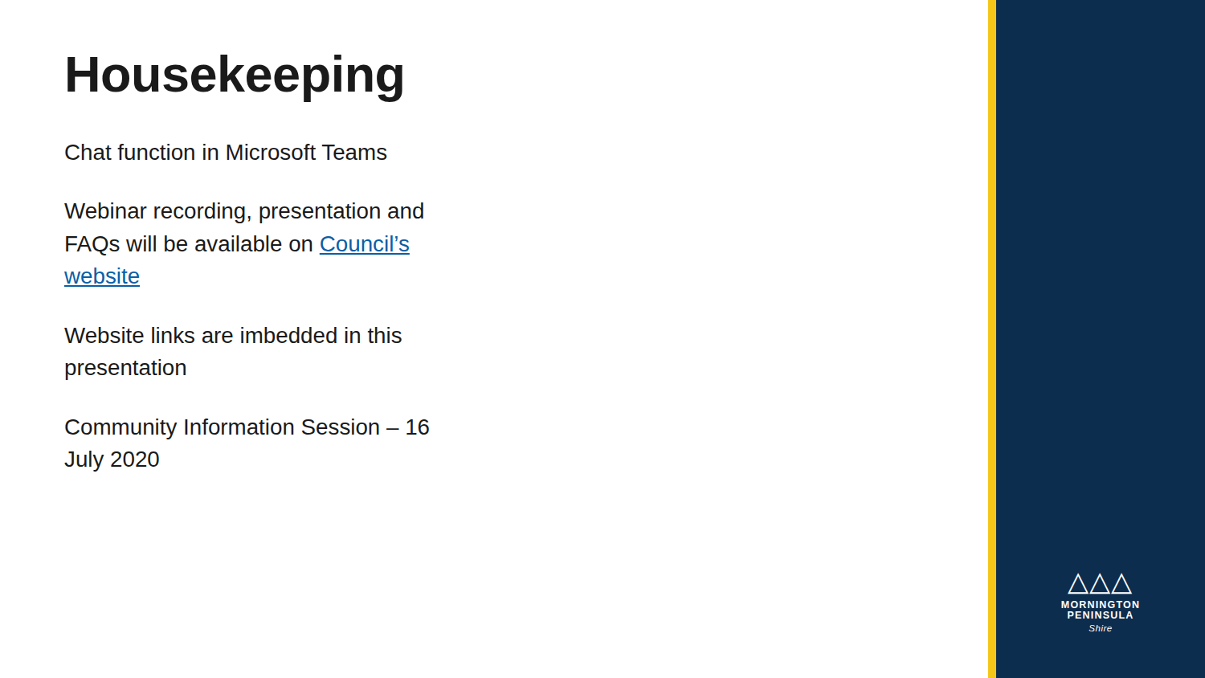Housekeeping
Chat function in Microsoft Teams
Webinar recording, presentation and FAQs will be available on Council’s website
Website links are imbedded in this presentation
Community Information Session – 16 July 2020
△△△
MORNINGTON
PENINSULA
Shire